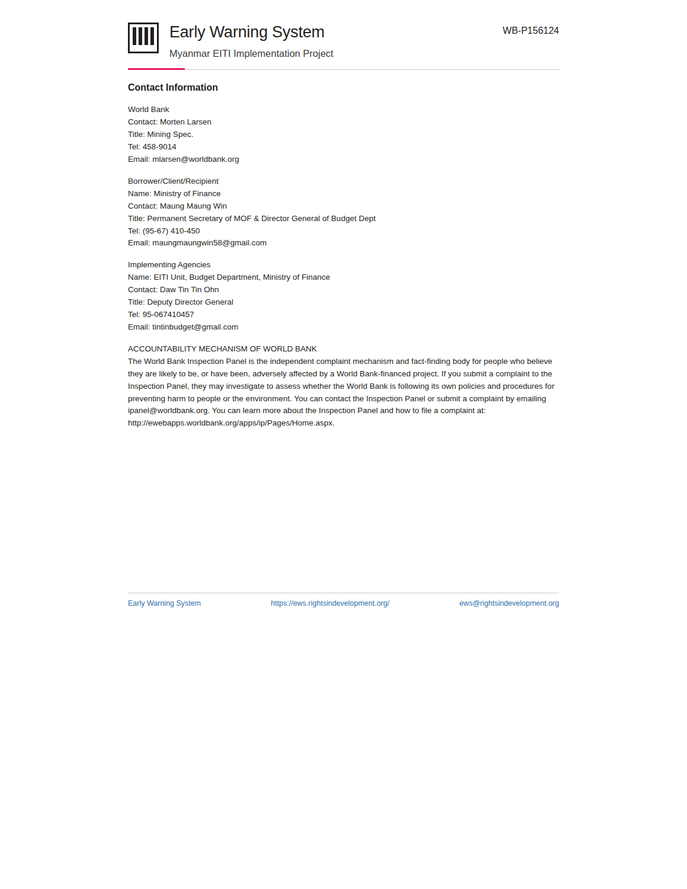Early Warning System
Myanmar EITI Implementation Project
WB-P156124
Contact Information
World Bank
Contact: Morten Larsen
Title: Mining Spec.
Tel: 458-9014
Email: mlarsen@worldbank.org
Borrower/Client/Recipient
Name: Ministry of Finance
Contact: Maung Maung Win
Title: Permanent Secretary of MOF & Director General of Budget Dept
Tel: (95-67) 410-450
Email: maungmaungwin58@gmail.com
Implementing Agencies
Name: EITI Unit, Budget Department, Ministry of Finance
Contact: Daw Tin Tin Ohn
Title: Deputy Director General
Tel: 95-067410457
Email: tintinbudget@gmail.com
ACCOUNTABILITY MECHANISM OF WORLD BANK
The World Bank Inspection Panel is the independent complaint mechanism and fact-finding body for people who believe they are likely to be, or have been, adversely affected by a World Bank-financed project. If you submit a complaint to the Inspection Panel, they may investigate to assess whether the World Bank is following its own policies and procedures for preventing harm to people or the environment. You can contact the Inspection Panel or submit a complaint by emailing ipanel@worldbank.org. You can learn more about the Inspection Panel and how to file a complaint at:
http://ewebapps.worldbank.org/apps/ip/Pages/Home.aspx.
Early Warning System
https://ews.rightsindevelopment.org/
ews@rightsindevelopment.org